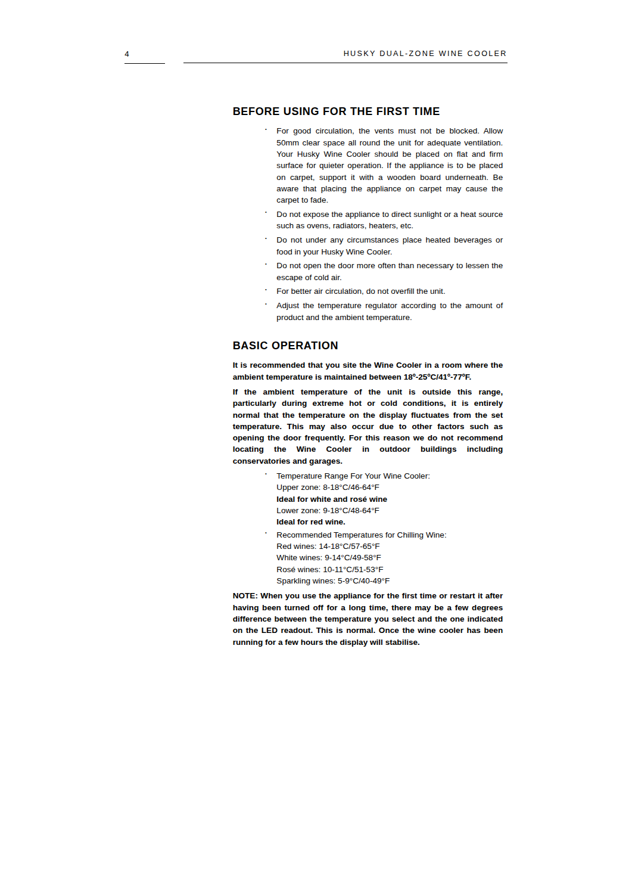4
Husky Dual-Zone Wine Cooler
Before using for the first time
For good circulation, the vents must not be blocked. Allow 50mm clear space all round the unit for adequate ventilation. Your Husky Wine Cooler should be placed on flat and firm surface for quieter operation. If the appliance is to be placed on carpet, support it with a wooden board underneath. Be aware that placing the appliance on carpet may cause the carpet to fade.
Do not expose the appliance to direct sunlight or a heat source such as ovens, radiators, heaters, etc.
Do not under any circumstances place heated beverages or food in your Husky Wine Cooler.
Do not open the door more often than necessary to lessen the escape of cold air.
For better air circulation, do not overfill the unit.
Adjust the temperature regulator according to the amount of product and the ambient temperature.
Basic operation
It is recommended that you site the Wine Cooler in a room where the ambient temperature is maintained between 18º-25ºC/41º-77ºF.
If the ambient temperature of the unit is outside this range, particularly during extreme hot or cold conditions, it is entirely normal that the temperature on the display fluctuates from the set temperature. This may also occur due to other factors such as opening the door frequently. For this reason we do not recommend locating the Wine Cooler in outdoor buildings including conservatories and garages.
Temperature Range For Your Wine Cooler: Upper zone: 8-18°C/46-64°F Ideal for white and rosé wine Lower zone: 9-18°C/48-64°F Ideal for red wine.
Recommended Temperatures for Chilling Wine: Red wines: 14-18°C/57-65°F White wines: 9-14°C/49-58°F Rosé wines: 10-11°C/51-53°F Sparkling wines: 5-9°C/40-49°F
NOTE: When you use the appliance for the first time or restart it after having been turned off for a long time, there may be a few degrees difference between the temperature you select and the one indicated on the LED readout. This is normal. Once the wine cooler has been running for a few hours the display will stabilise.